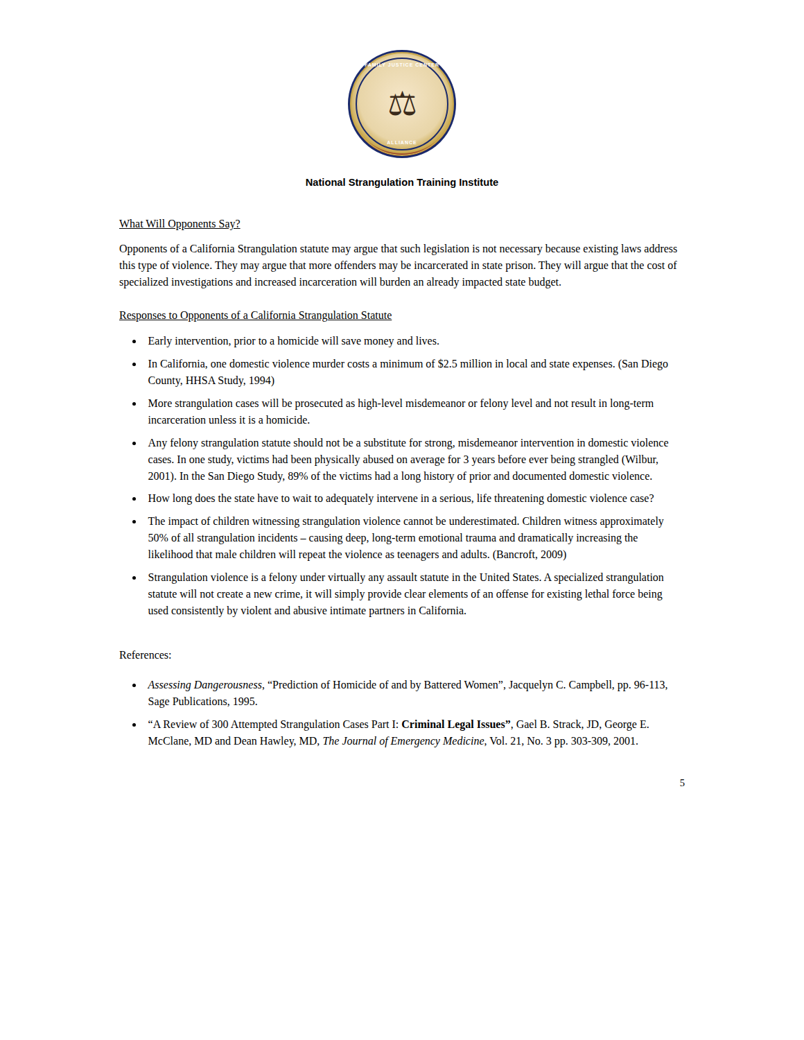FAMILY JUSTICE CENTER ⚖ ALLIANCE
National Strangulation Training Institute
What Will Opponents Say?
Opponents of a California Strangulation statute may argue that such legislation is not necessary because existing laws address this type of violence. They may argue that more offenders may be incarcerated in state prison. They will argue that the cost of specialized investigations and increased incarceration will burden an already impacted state budget.
Responses to Opponents of a California Strangulation Statute
Early intervention, prior to a homicide will save money and lives.
In California, one domestic violence murder costs a minimum of $2.5 million in local and state expenses. (San Diego County, HHSA Study, 1994)
More strangulation cases will be prosecuted as high-level misdemeanor or felony level and not result in long-term incarceration unless it is a homicide.
Any felony strangulation statute should not be a substitute for strong, misdemeanor intervention in domestic violence cases. In one study, victims had been physically abused on average for 3 years before ever being strangled (Wilbur, 2001). In the San Diego Study, 89% of the victims had a long history of prior and documented domestic violence.
How long does the state have to wait to adequately intervene in a serious, life threatening domestic violence case?
The impact of children witnessing strangulation violence cannot be underestimated. Children witness approximately 50% of all strangulation incidents – causing deep, long-term emotional trauma and dramatically increasing the likelihood that male children will repeat the violence as teenagers and adults. (Bancroft, 2009)
Strangulation violence is a felony under virtually any assault statute in the United States. A specialized strangulation statute will not create a new crime, it will simply provide clear elements of an offense for existing lethal force being used consistently by violent and abusive intimate partners in California.
References:
Assessing Dangerousness, “Prediction of Homicide of and by Battered Women”, Jacquelyn C. Campbell, pp. 96-113, Sage Publications, 1995.
“A Review of 300 Attempted Strangulation Cases Part I: Criminal Legal Issues”, Gael B. Strack, JD, George E. McClane, MD and Dean Hawley, MD, The Journal of Emergency Medicine, Vol. 21, No. 3 pp. 303-309, 2001.
5